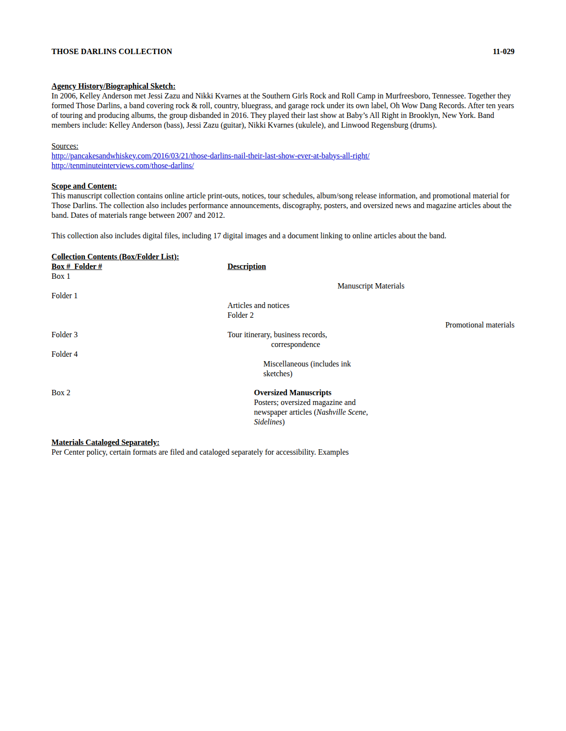THOSE DARLINS COLLECTION 11-029
Agency History/Biographical Sketch:
In 2006, Kelley Anderson met Jessi Zazu and Nikki Kvarnes at the Southern Girls Rock and Roll Camp in Murfreesboro, Tennessee. Together they formed Those Darlins, a band covering rock & roll, country, bluegrass, and garage rock under its own label, Oh Wow Dang Records. After ten years of touring and producing albums, the group disbanded in 2016. They played their last show at Baby’s All Right in Brooklyn, New York. Band members include: Kelley Anderson (bass), Jessi Zazu (guitar), Nikki Kvarnes (ukulele), and Linwood Regensburg (drums).
Sources:
http://pancakesandwhiskey.com/2016/03/21/those-darlins-nail-their-last-show-ever-at-babys-all-right/
http://tenminuteinterviews.com/those-darlins/
Scope and Content:
This manuscript collection contains online article print-outs, notices, tour schedules, album/song release information, and promotional material for Those Darlins. The collection also includes performance announcements, discography, posters, and oversized news and magazine articles about the band. Dates of materials range between 2007 and 2012.
This collection also includes digital files, including 17 digital images and a document linking to online articles about the band.
Collection Contents (Box/Folder List):
| Box # Folder # | Description |
| --- | --- |
| Box 1 | |
| | Manuscript Materials |
| Folder 1 | |
| | Articles and notices |
| | Folder 2 |
| | Promotional materials |
| Folder 3 | Tour itinerary, business records, correspondence |
| Folder 4 | |
| | Miscellaneous (includes ink sketches) |
| Box 2 | Oversized Manuscripts Posters; oversized magazine and newspaper articles ( Nashville Scene , Sidelines ) |
Materials Cataloged Separately:
Per Center policy, certain formats are filed and cataloged separately for accessibility. Examples